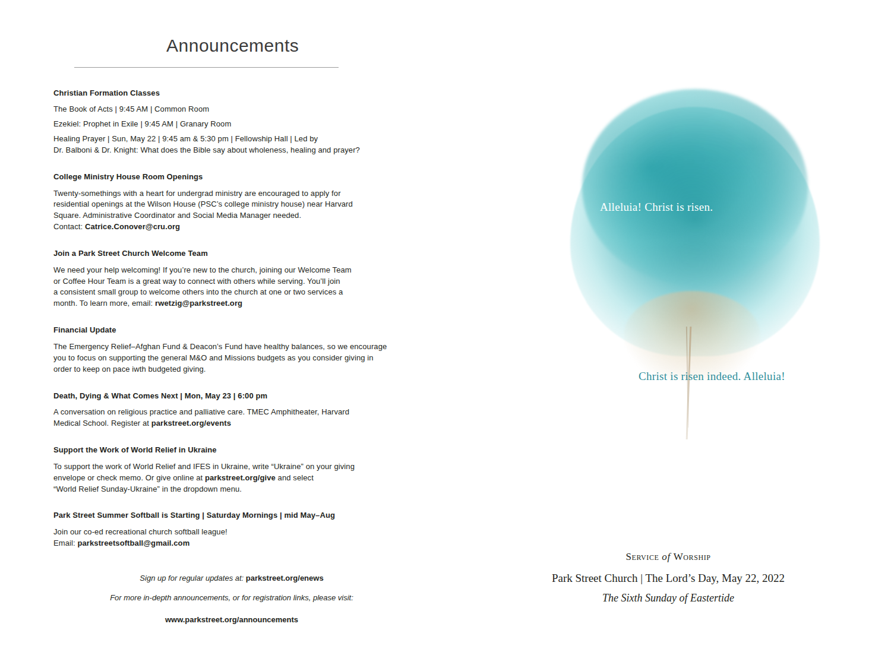Announcements
Christian Formation Classes
The Book of Acts | 9:45 AM | Common Room
Ezekiel: Prophet in Exile | 9:45 AM | Granary Room
Healing Prayer | Sun, May 22 | 9:45 am & 5:30 pm | Fellowship Hall | Led by
Dr. Balboni & Dr. Knight: What does the Bible say about wholeness, healing and prayer?
College Ministry House Room Openings
Twenty-somethings with a heart for undergrad ministry are encouraged to apply for
residential openings at the Wilson House (PSC’s college ministry house) near Harvard
Square. Administrative Coordinator and Social Media Manager needed.
Contact: Catrice.Conover@cru.org
Join a Park Street Church Welcome Team
We need your help welcoming! If you’re new to the church, joining our Welcome Team
or Coffee Hour Team is a great way to connect with others while serving. You’ll join
a consistent small group to welcome others into the church at one or two services a
month. To learn more, email: rwetzig@parkstreet.org
Financial Update
The Emergency Relief–Afghan Fund & Deacon’s Fund have healthy balances, so we encourage
you to focus on supporting the general M&O and Missions budgets as you consider giving in
order to keep on pace iwth budgeted giving.
Death, Dying & What Comes Next | Mon, May 23 | 6:00 pm
A conversation on religious practice and palliative care. TMEC Amphitheater, Harvard
Medical School. Register at parkstreet.org/events
Support the Work of World Relief in Ukraine
To support the work of World Relief and IFES in Ukraine, write “Ukraine” on your giving
envelope or check memo. Or give online at parkstreet.org/give and select
“World Relief Sunday-Ukraine” in the dropdown menu.
Park Street Summer Softball is Starting | Saturday Mornings | mid May–Aug
Join our co-ed recreational church softball league!
Email: parkstreetsoftball@gmail.com
Sign up for regular updates at: parkstreet.org/enews
For more in-depth announcements, or for registration links, please visit:
www.parkstreet.org/announcements
Alleluia! Christ is risen.
Christ is risen indeed. Alleluia!
Service of Worship
Park Street Church | The Lord’s Day, May 22, 2022
The Sixth Sunday of Eastertide